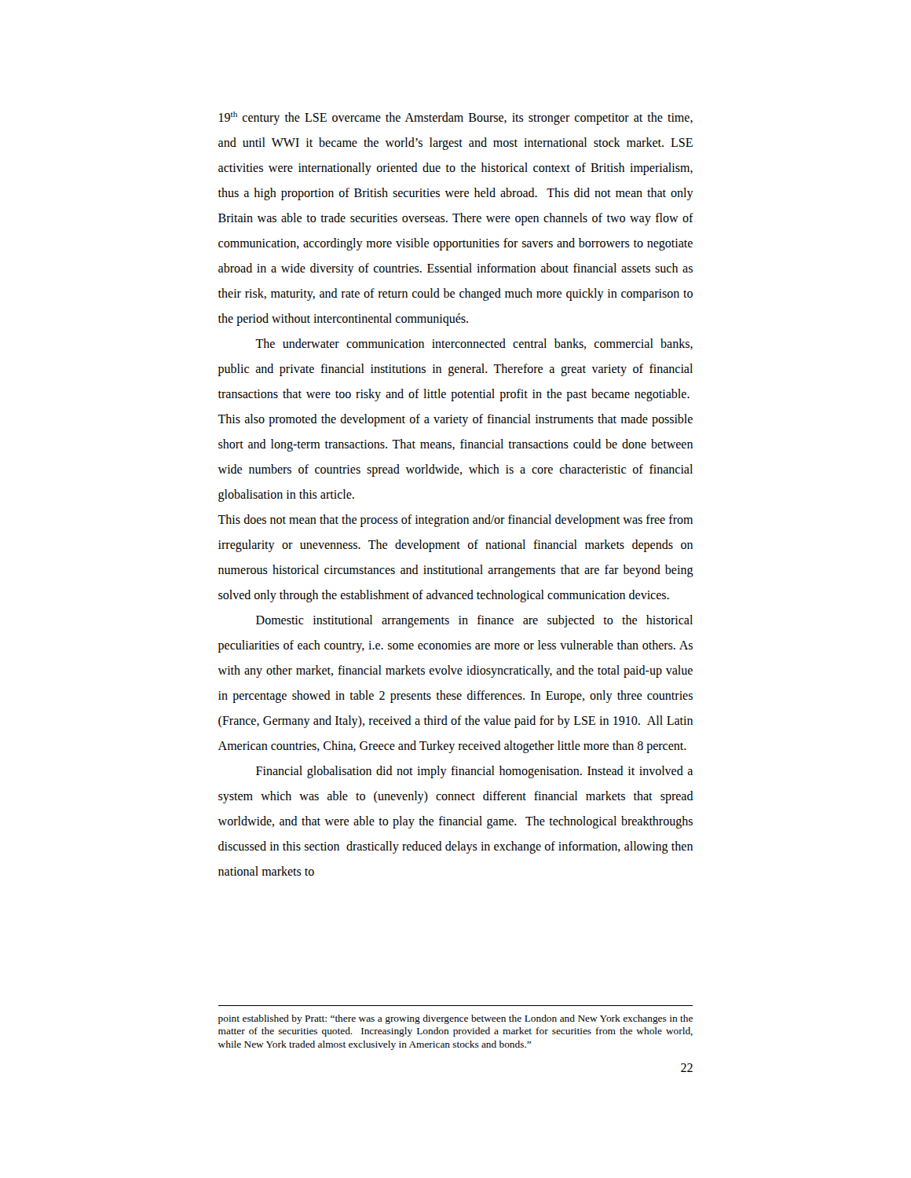19th century the LSE overcame the Amsterdam Bourse, its stronger competitor at the time, and until WWI it became the world’s largest and most international stock market. LSE activities were internationally oriented due to the historical context of British imperialism, thus a high proportion of British securities were held abroad. This did not mean that only Britain was able to trade securities overseas. There were open channels of two way flow of communication, accordingly more visible opportunities for savers and borrowers to negotiate abroad in a wide diversity of countries. Essential information about financial assets such as their risk, maturity, and rate of return could be changed much more quickly in comparison to the period without intercontinental communiqués.
The underwater communication interconnected central banks, commercial banks, public and private financial institutions in general. Therefore a great variety of financial transactions that were too risky and of little potential profit in the past became negotiable. This also promoted the development of a variety of financial instruments that made possible short and long-term transactions. That means, financial transactions could be done between wide numbers of countries spread worldwide, which is a core characteristic of financial globalisation in this article.
This does not mean that the process of integration and/or financial development was free from irregularity or unevenness. The development of national financial markets depends on numerous historical circumstances and institutional arrangements that are far beyond being solved only through the establishment of advanced technological communication devices.
Domestic institutional arrangements in finance are subjected to the historical peculiarities of each country, i.e. some economies are more or less vulnerable than others. As with any other market, financial markets evolve idiosyncratically, and the total paid-up value in percentage showed in table 2 presents these differences. In Europe, only three countries (France, Germany and Italy), received a third of the value paid for by LSE in 1910. All Latin American countries, China, Greece and Turkey received altogether little more than 8 percent.
Financial globalisation did not imply financial homogenisation. Instead it involved a system which was able to (unevenly) connect different financial markets that spread worldwide, and that were able to play the financial game. The technological breakthroughs discussed in this section drastically reduced delays in exchange of information, allowing then national markets to
point established by Pratt: “there was a growing divergence between the London and New York exchanges in the matter of the securities quoted. Increasingly London provided a market for securities from the whole world, while New York traded almost exclusively in American stocks and bonds.”
22